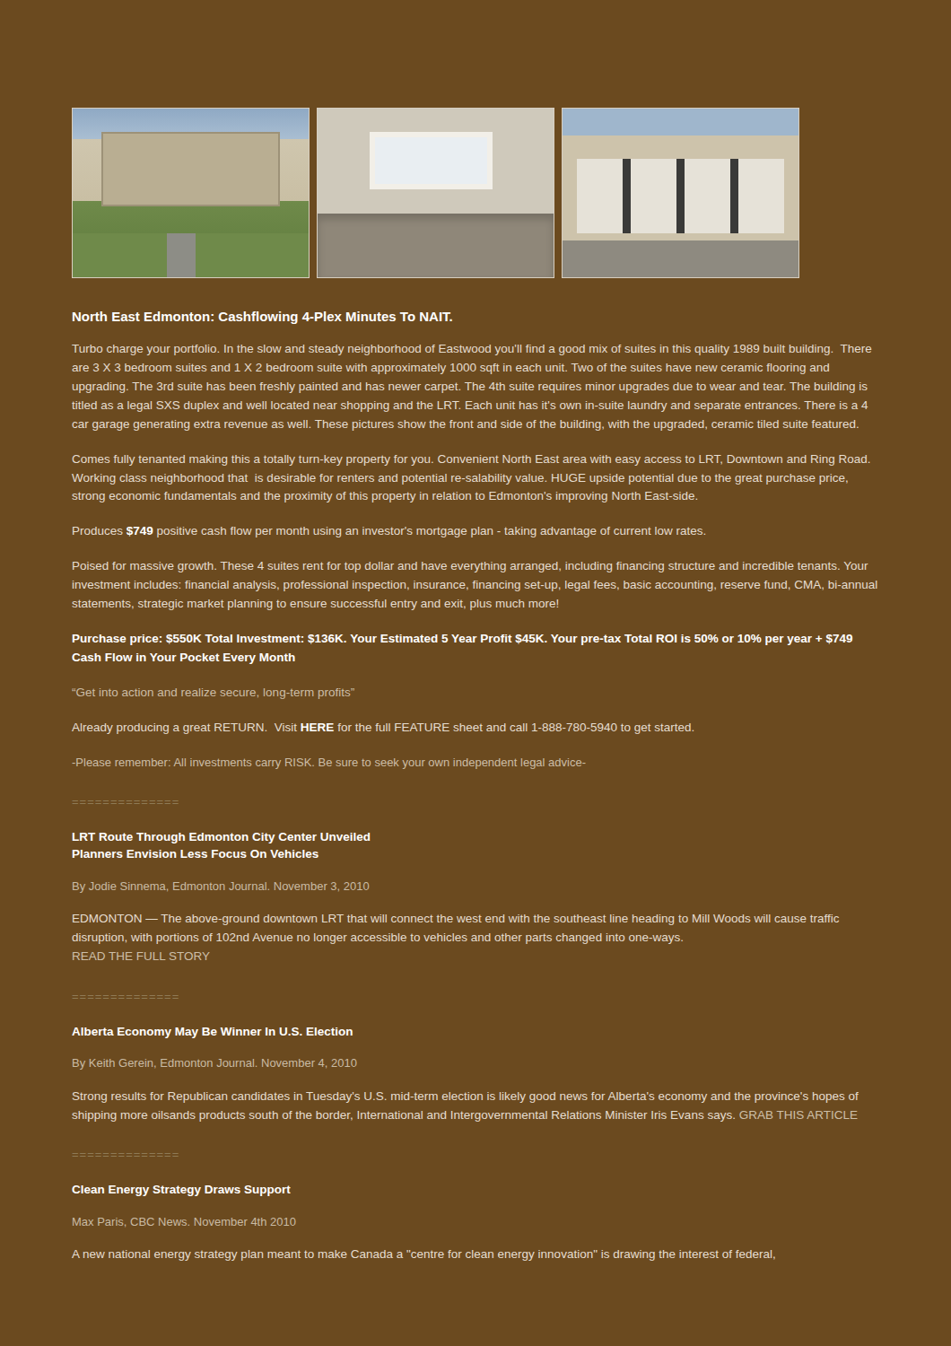North East Edmonton: Cashflowing 4-Plex Minutes To NAIT.
Turbo charge your portfolio. In the slow and steady neighborhood of Eastwood you'll find a good mix of suites in this quality 1989 built building. There are 3 X 3 bedroom suites and 1 X 2 bedroom suite with approximately 1000 sqft in each unit. Two of the suites have new ceramic flooring and upgrading. The 3rd suite has been freshly painted and has newer carpet. The 4th suite requires minor upgrades due to wear and tear. The building is titled as a legal SXS duplex and well located near shopping and the LRT. Each unit has it's own in-suite laundry and separate entrances. There is a 4 car garage generating extra revenue as well. These pictures show the front and side of the building, with the upgraded, ceramic tiled suite featured.
Comes fully tenanted making this a totally turn-key property for you. Convenient North East area with easy access to LRT, Downtown and Ring Road. Working class neighborhood that is desirable for renters and potential re-salability value. HUGE upside potential due to the great purchase price, strong economic fundamentals and the proximity of this property in relation to Edmonton's improving North East-side.
Produces $749 positive cash flow per month using an investor's mortgage plan - taking advantage of current low rates.
Poised for massive growth. These 4 suites rent for top dollar and have everything arranged, including financing structure and incredible tenants. Your investment includes: financial analysis, professional inspection, insurance, financing set-up, legal fees, basic accounting, reserve fund, CMA, bi-annual statements, strategic market planning to ensure successful entry and exit, plus much more!
Purchase price: $550K Total Investment: $136K. Your Estimated 5 Year Profit $45K. Your pre-tax Total ROI is 50% or 10% per year + $749 Cash Flow in Your Pocket Every Month
“Get into action and realize secure, long-term profits”
Already producing a great RETURN. Visit HERE for the full FEATURE sheet and call 1-888-780-5940 to get started.
-Please remember: All investments carry RISK. Be sure to seek your own independent legal advice-
==============
LRT Route Through Edmonton City Center Unveiled
Planners Envision Less Focus On Vehicles
By Jodie Sinnema, Edmonton Journal. November 3, 2010
EDMONTON — The above-ground downtown LRT that will connect the west end with the southeast line heading to Mill Woods will cause traffic disruption, with portions of 102nd Avenue no longer accessible to vehicles and other parts changed into one-ways.
READ THE FULL STORY
==============
Alberta Economy May Be Winner In U.S. Election
By Keith Gerein, Edmonton Journal. November 4, 2010
Strong results for Republican candidates in Tuesday's U.S. mid-term election is likely good news for Alberta's economy and the province's hopes of shipping more oilsands products south of the border, International and Intergovernmental Relations Minister Iris Evans says. GRAB THIS ARTICLE
==============
Clean Energy Strategy Draws Support
Max Paris, CBC News. November 4th 2010
A new national energy strategy plan meant to make Canada a "centre for clean energy innovation" is drawing the interest of federal,